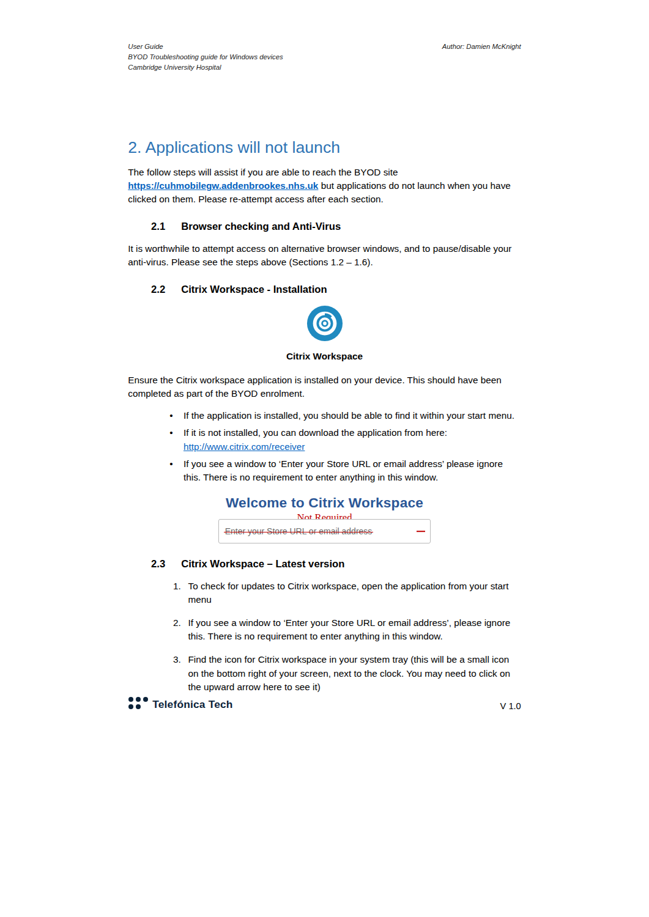User Guide
Author: Damien McKnight
BYOD Troubleshooting guide for Windows devices
Cambridge University Hospital
2. Applications will not launch
The follow steps will assist if you are able to reach the BYOD site https://cuhmobilegw.addenbrookes.nhs.uk but applications do not launch when you have clicked on them. Please re-attempt access after each section.
2.1 Browser checking and Anti-Virus
It is worthwhile to attempt access on alternative browser windows, and to pause/disable your anti-virus. Please see the steps above (Sections 1.2 – 1.6).
2.2 Citrix Workspace - Installation
Citrix Workspace
Ensure the Citrix workspace application is installed on your device. This should have been completed as part of the BYOD enrolment.
If the application is installed, you should be able to find it within your start menu.
If it is not installed, you can download the application from here:
http://www.citrix.com/receiver
If you see a window to ‘Enter your Store URL or email address’ please ignore this. There is no requirement to enter anything in this window.
Welcome to Citrix Workspace
Not Required
Enter your Store URL or email address
2.3 Citrix Workspace – Latest version
To check for updates to Citrix workspace, open the application from your start menu
If you see a window to ‘Enter your Store URL or email address’, please ignore this. There is no requirement to enter anything in this window.
Find the icon for Citrix workspace in your system tray (this will be a small icon on the bottom right of your screen, next to the clock. You may need to click on the upward arrow here to see it)
Telefónica Tech
V 1.0